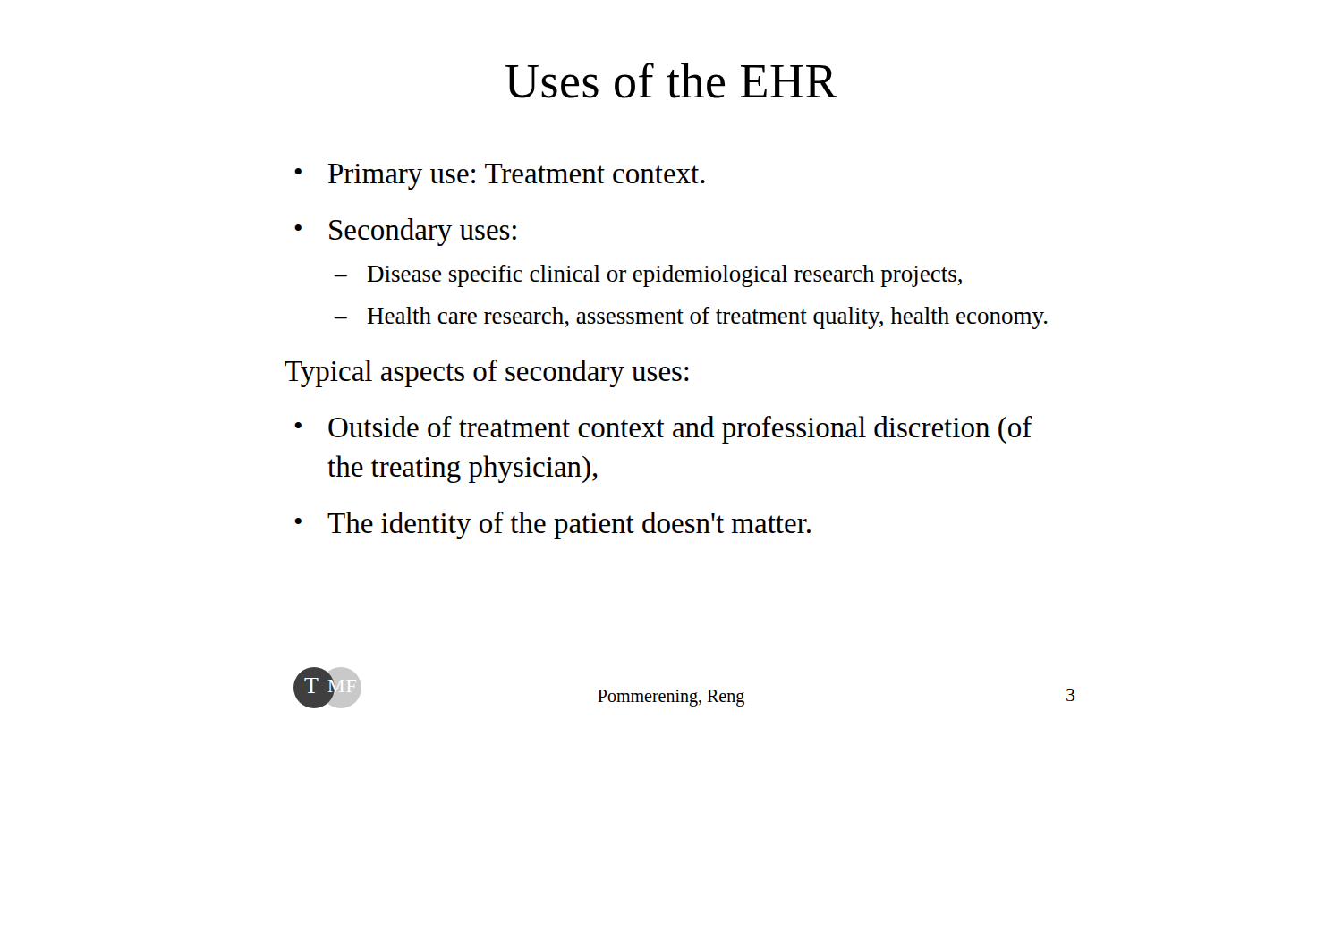Uses of the EHR
Primary use: Treatment context.
Secondary uses:
Disease specific clinical or epidemiological research projects,
Health care research, assessment of treatment quality, health economy.
Typical aspects of secondary uses:
Outside of treatment context and professional discretion (of the treating physician),
The identity of the patient doesn't matter.
T MF
Pommerening, Reng
3